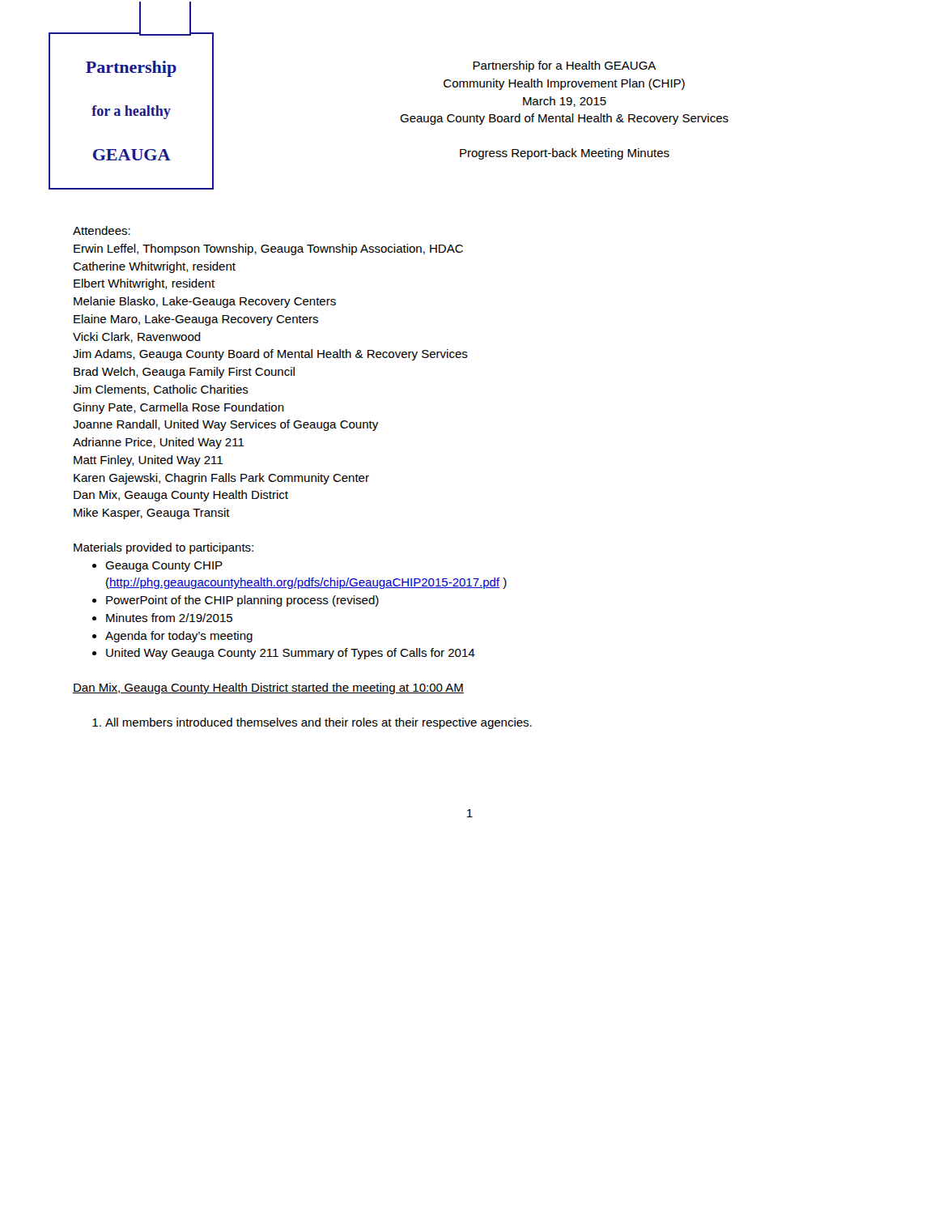Partnership
for a healthy
GEAUGA
Partnership for a Health GEAUGA
Community Health Improvement Plan (CHIP)
March 19, 2015
Geauga County Board of Mental Health & Recovery Services
Progress Report-back Meeting Minutes
Attendees:
Erwin Leffel, Thompson Township, Geauga Township Association, HDAC
Catherine Whitwright, resident
Elbert Whitwright, resident
Melanie Blasko, Lake-Geauga Recovery Centers
Elaine Maro, Lake-Geauga Recovery Centers
Vicki Clark, Ravenwood
Jim Adams, Geauga County Board of Mental Health & Recovery Services
Brad Welch, Geauga Family First Council
Jim Clements, Catholic Charities
Ginny Pate, Carmella Rose Foundation
Joanne Randall, United Way Services of Geauga County
Adrianne Price, United Way 211
Matt Finley, United Way 211
Karen Gajewski, Chagrin Falls Park Community Center
Dan Mix, Geauga County Health District
Mike Kasper, Geauga Transit
Materials provided to participants:
Geauga County CHIP
(http://phg.geaugacountyhealth.org/pdfs/chip/GeaugaCHIP2015-2017.pdf )
PowerPoint of the CHIP planning process (revised)
Minutes from 2/19/2015
Agenda for today’s meeting
United Way Geauga County 211 Summary of Types of Calls for 2014
Dan Mix, Geauga County Health District started the meeting at 10:00 AM
All members introduced themselves and their roles at their respective agencies.
1